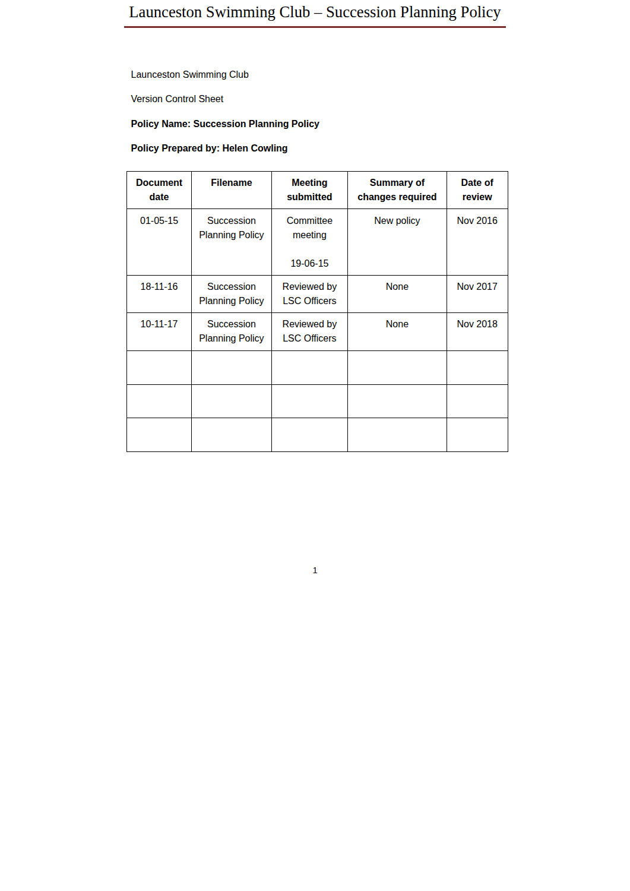Launceston Swimming Club – Succession Planning Policy
Launceston Swimming Club
Version Control Sheet
Policy Name: Succession Planning Policy
Policy Prepared by: Helen Cowling
| Document date | Filename | Meeting submitted | Summary of changes required | Date of review |
| --- | --- | --- | --- | --- |
| 01-05-15 | Succession Planning Policy | Committee meeting 19-06-15 | New policy | Nov 2016 |
| 18-11-16 | Succession Planning Policy | Reviewed by LSC Officers | None | Nov 2017 |
| 10-11-17 | Succession Planning Policy | Reviewed by LSC Officers | None | Nov 2018 |
1